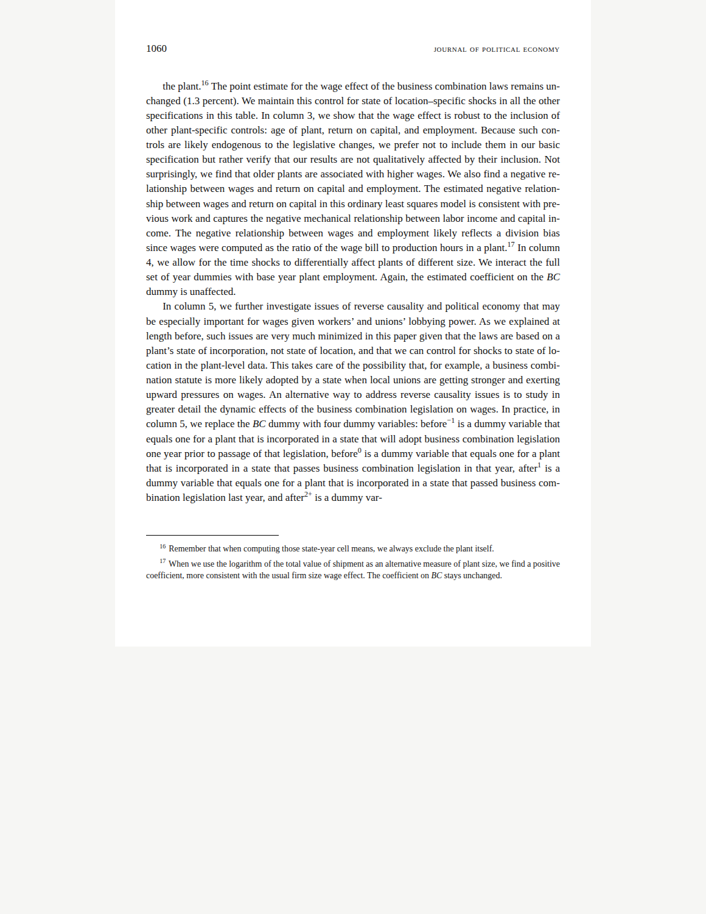1060 journal of political economy
the plant.16 The point estimate for the wage effect of the business combination laws remains unchanged (1.3 percent). We maintain this control for state of location–specific shocks in all the other specifications in this table. In column 3, we show that the wage effect is robust to the inclusion of other plant-specific controls: age of plant, return on capital, and employment. Because such controls are likely endogenous to the legislative changes, we prefer not to include them in our basic specification but rather verify that our results are not qualitatively affected by their inclusion. Not surprisingly, we find that older plants are associated with higher wages. We also find a negative relationship between wages and return on capital and employment. The estimated negative relationship between wages and return on capital in this ordinary least squares model is consistent with previous work and captures the negative mechanical relationship between labor income and capital income. The negative relationship between wages and employment likely reflects a division bias since wages were computed as the ratio of the wage bill to production hours in a plant.17 In column 4, we allow for the time shocks to differentially affect plants of different size. We interact the full set of year dummies with base year plant employment. Again, the estimated coefficient on the BC dummy is unaffected.
In column 5, we further investigate issues of reverse causality and political economy that may be especially important for wages given workers’ and unions’ lobbying power. As we explained at length before, such issues are very much minimized in this paper given that the laws are based on a plant’s state of incorporation, not state of location, and that we can control for shocks to state of location in the plant-level data. This takes care of the possibility that, for example, a business combination statute is more likely adopted by a state when local unions are getting stronger and exerting upward pressures on wages. An alternative way to address reverse causality issues is to study in greater detail the dynamic effects of the business combination legislation on wages. In practice, in column 5, we replace the BC dummy with four dummy variables: before−1 is a dummy variable that equals one for a plant that is incorporated in a state that will adopt business combination legislation one year prior to passage of that legislation, before0 is a dummy variable that equals one for a plant that is incorporated in a state that passes business combination legislation in that year, after1 is a dummy variable that equals one for a plant that is incorporated in a state that passed business combination legislation last year, and after2+ is a dummy var-
16 Remember that when computing those state-year cell means, we always exclude the plant itself.
17 When we use the logarithm of the total value of shipment as an alternative measure of plant size, we find a positive coefficient, more consistent with the usual firm size wage effect. The coefficient on BC stays unchanged.